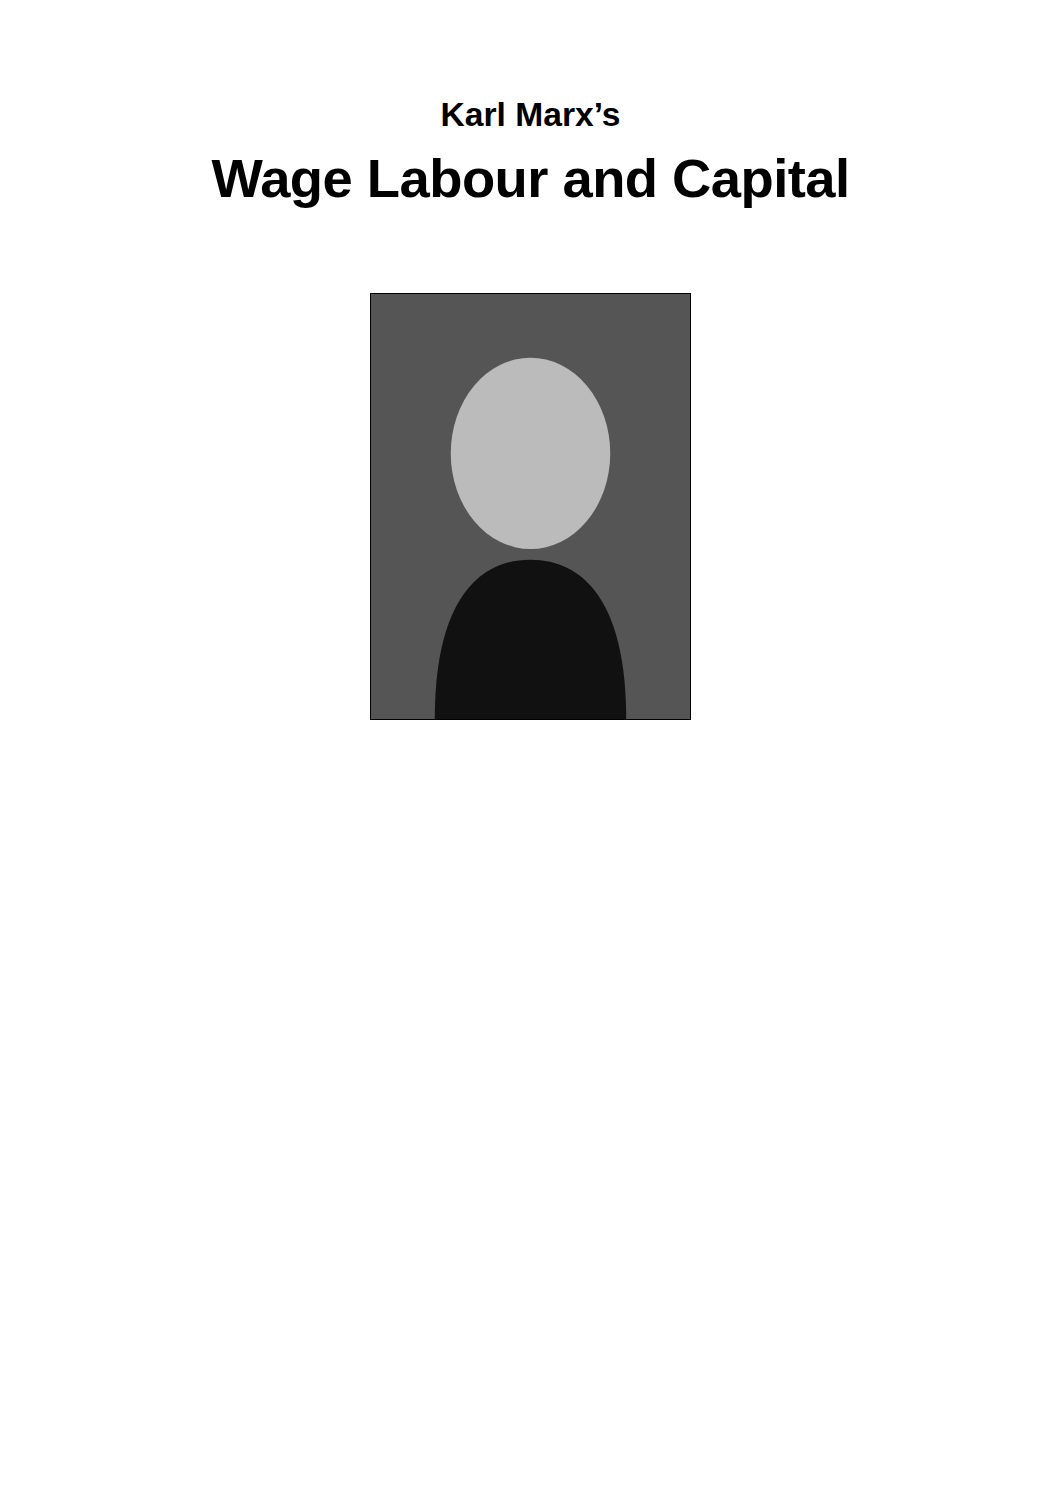Karl Marx’s
Wage Labour and Capital